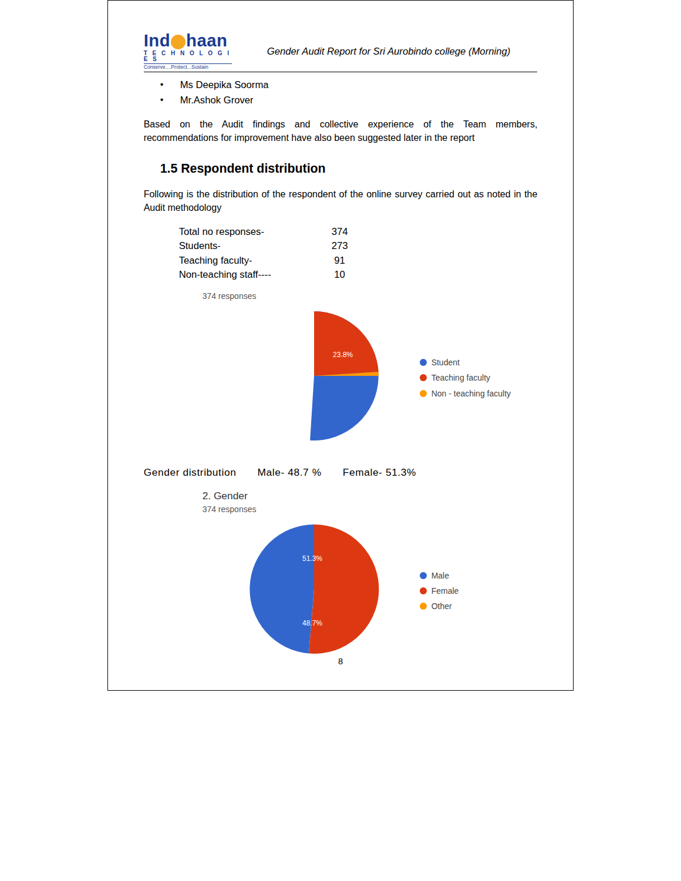Ind haan
T E C H N O L O G I E S
Conserve....Protect...Sustain
Gender Audit Report for Sri Aurobindo college (Morning)
Ms Deepika Soorma
Mr.Ashok Grover
Based on the Audit findings and collective experience of the Team members, recommendations for improvement have also been suggested later in the report
1.5 Respondent distribution
Following is the distribution of the respondent of the online survey carried out as noted in the Audit methodology
| Total no responses- | 374 |
| Students- | 273 |
| Teaching faculty- | 91 |
| Non-teaching staff---- | 10 |
374 responses
23.8% 73%
Student
Teaching faculty
Non - teaching faculty
Gender distribution Male- 48.7 % Female- 51.3%
2. Gender
374 responses
51.3% 48.7%
Male
Female
Other
8